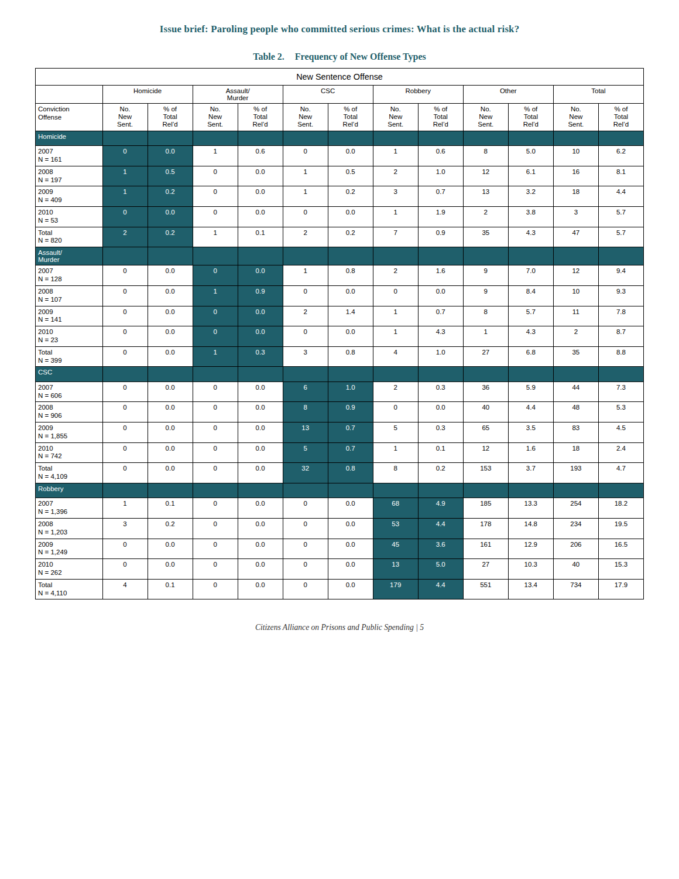Issue brief: Paroling people who committed serious crimes: What is the actual risk?
Table 2. Frequency of New Offense Types
| New Sentence Offense |
| --- |
| | Homicide | Assault/ Murder | CSC | Robbery | Other | Total |
| Conviction Offense | No. New Sent. | % of Total Rel’d | No. New Sent. | % of Total Rel’d | No. New Sent. | % of Total Rel’d | No. New Sent. | % of Total Rel’d | No. New Sent. | % of Total Rel’d | No. New Sent. | % of Total Rel’d |
| Homicide | | | | | | | | | | | | |
| 2007 N = 161 | 0 | 0.0 | 1 | 0.6 | 0 | 0.0 | 1 | 0.6 | 8 | 5.0 | 10 | 6.2 |
| 2008 N = 197 | 1 | 0.5 | 0 | 0.0 | 1 | 0.5 | 2 | 1.0 | 12 | 6.1 | 16 | 8.1 |
| 2009 N = 409 | 1 | 0.2 | 0 | 0.0 | 1 | 0.2 | 3 | 0.7 | 13 | 3.2 | 18 | 4.4 |
| 2010 N = 53 | 0 | 0.0 | 0 | 0.0 | 0 | 0.0 | 1 | 1.9 | 2 | 3.8 | 3 | 5.7 |
| Total N = 820 | 2 | 0.2 | 1 | 0.1 | 2 | 0.2 | 7 | 0.9 | 35 | 4.3 | 47 | 5.7 |
| Assault/ Murder | | | | | | | | | | | | |
| 2007 N = 128 | 0 | 0.0 | 0 | 0.0 | 1 | 0.8 | 2 | 1.6 | 9 | 7.0 | 12 | 9.4 |
| 2008 N = 107 | 0 | 0.0 | 1 | 0.9 | 0 | 0.0 | 0 | 0.0 | 9 | 8.4 | 10 | 9.3 |
| 2009 N = 141 | 0 | 0.0 | 0 | 0.0 | 2 | 1.4 | 1 | 0.7 | 8 | 5.7 | 11 | 7.8 |
| 2010 N = 23 | 0 | 0.0 | 0 | 0.0 | 0 | 0.0 | 1 | 4.3 | 1 | 4.3 | 2 | 8.7 |
| Total N = 399 | 0 | 0.0 | 1 | 0.3 | 3 | 0.8 | 4 | 1.0 | 27 | 6.8 | 35 | 8.8 |
| CSC | | | | | | | | | | | | |
| 2007 N = 606 | 0 | 0.0 | 0 | 0.0 | 6 | 1.0 | 2 | 0.3 | 36 | 5.9 | 44 | 7.3 |
| 2008 N = 906 | 0 | 0.0 | 0 | 0.0 | 8 | 0.9 | 0 | 0.0 | 40 | 4.4 | 48 | 5.3 |
| 2009 N = 1,855 | 0 | 0.0 | 0 | 0.0 | 13 | 0.7 | 5 | 0.3 | 65 | 3.5 | 83 | 4.5 |
| 2010 N = 742 | 0 | 0.0 | 0 | 0.0 | 5 | 0.7 | 1 | 0.1 | 12 | 1.6 | 18 | 2.4 |
| Total N = 4,109 | 0 | 0.0 | 0 | 0.0 | 32 | 0.8 | 8 | 0.2 | 153 | 3.7 | 193 | 4.7 |
| Robbery | | | | | | | | | | | | |
| 2007 N = 1,396 | 1 | 0.1 | 0 | 0.0 | 0 | 0.0 | 68 | 4.9 | 185 | 13.3 | 254 | 18.2 |
| 2008 N = 1,203 | 3 | 0.2 | 0 | 0.0 | 0 | 0.0 | 53 | 4.4 | 178 | 14.8 | 234 | 19.5 |
| 2009 N = 1,249 | 0 | 0.0 | 0 | 0.0 | 0 | 0.0 | 45 | 3.6 | 161 | 12.9 | 206 | 16.5 |
| 2010 N = 262 | 0 | 0.0 | 0 | 0.0 | 0 | 0.0 | 13 | 5.0 | 27 | 10.3 | 40 | 15.3 |
| Total N = 4,110 | 4 | 0.1 | 0 | 0.0 | 0 | 0.0 | 179 | 4.4 | 551 | 13.4 | 734 | 17.9 |
Citizens Alliance on Prisons and Public Spending | 5